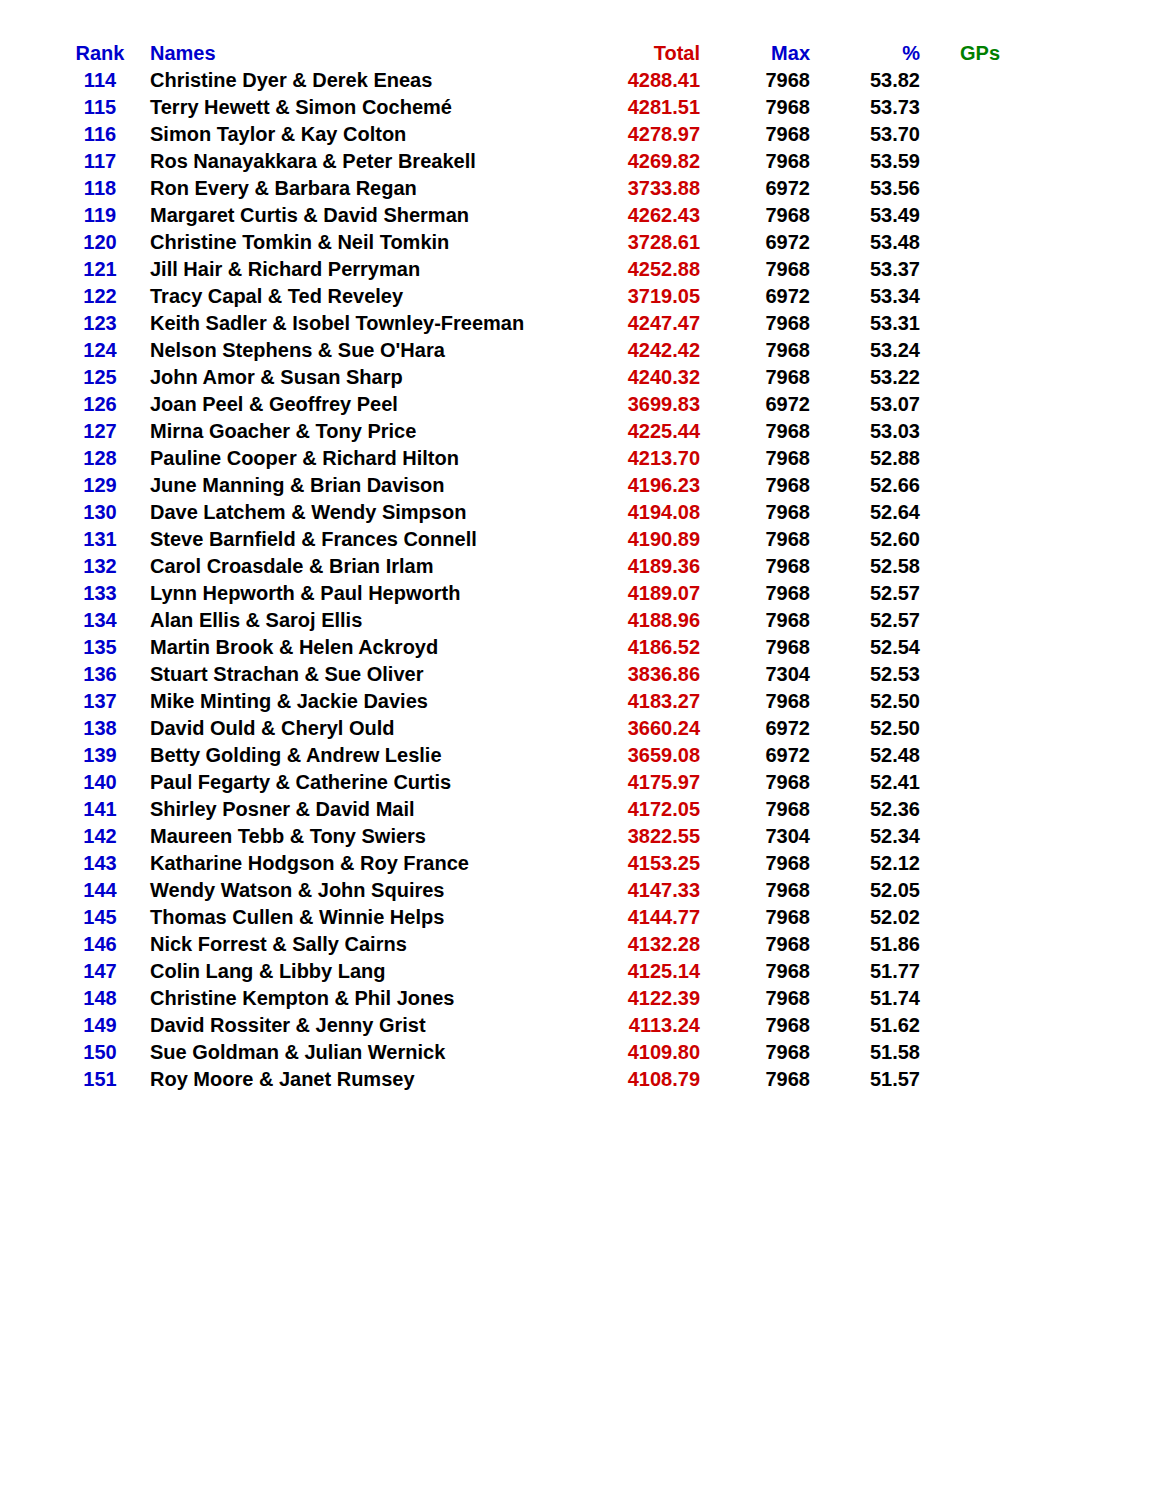| Rank | Names | Total | Max | % | GPs |
| --- | --- | --- | --- | --- | --- |
| 114 | Christine Dyer & Derek Eneas | 4288.41 | 7968 | 53.82 | |
| 115 | Terry Hewett & Simon Cochemé | 4281.51 | 7968 | 53.73 | |
| 116 | Simon Taylor & Kay Colton | 4278.97 | 7968 | 53.70 | |
| 117 | Ros Nanayakkara & Peter Breakell | 4269.82 | 7968 | 53.59 | |
| 118 | Ron Every & Barbara Regan | 3733.88 | 6972 | 53.56 | |
| 119 | Margaret Curtis & David Sherman | 4262.43 | 7968 | 53.49 | |
| 120 | Christine Tomkin & Neil Tomkin | 3728.61 | 6972 | 53.48 | |
| 121 | Jill Hair & Richard Perryman | 4252.88 | 7968 | 53.37 | |
| 122 | Tracy Capal & Ted Reveley | 3719.05 | 6972 | 53.34 | |
| 123 | Keith Sadler & Isobel Townley-Freeman | 4247.47 | 7968 | 53.31 | |
| 124 | Nelson Stephens & Sue O'Hara | 4242.42 | 7968 | 53.24 | |
| 125 | John Amor & Susan Sharp | 4240.32 | 7968 | 53.22 | |
| 126 | Joan Peel & Geoffrey Peel | 3699.83 | 6972 | 53.07 | |
| 127 | Mirna Goacher & Tony Price | 4225.44 | 7968 | 53.03 | |
| 128 | Pauline Cooper & Richard Hilton | 4213.70 | 7968 | 52.88 | |
| 129 | June Manning & Brian Davison | 4196.23 | 7968 | 52.66 | |
| 130 | Dave Latchem & Wendy Simpson | 4194.08 | 7968 | 52.64 | |
| 131 | Steve Barnfield & Frances Connell | 4190.89 | 7968 | 52.60 | |
| 132 | Carol Croasdale & Brian Irlam | 4189.36 | 7968 | 52.58 | |
| 133 | Lynn Hepworth & Paul Hepworth | 4189.07 | 7968 | 52.57 | |
| 134 | Alan Ellis & Saroj Ellis | 4188.96 | 7968 | 52.57 | |
| 135 | Martin Brook & Helen Ackroyd | 4186.52 | 7968 | 52.54 | |
| 136 | Stuart Strachan & Sue Oliver | 3836.86 | 7304 | 52.53 | |
| 137 | Mike Minting & Jackie Davies | 4183.27 | 7968 | 52.50 | |
| 138 | David Ould & Cheryl Ould | 3660.24 | 6972 | 52.50 | |
| 139 | Betty Golding & Andrew Leslie | 3659.08 | 6972 | 52.48 | |
| 140 | Paul Fegarty & Catherine Curtis | 4175.97 | 7968 | 52.41 | |
| 141 | Shirley Posner & David Mail | 4172.05 | 7968 | 52.36 | |
| 142 | Maureen Tebb & Tony Swiers | 3822.55 | 7304 | 52.34 | |
| 143 | Katharine Hodgson & Roy France | 4153.25 | 7968 | 52.12 | |
| 144 | Wendy Watson & John Squires | 4147.33 | 7968 | 52.05 | |
| 145 | Thomas Cullen & Winnie Helps | 4144.77 | 7968 | 52.02 | |
| 146 | Nick Forrest & Sally Cairns | 4132.28 | 7968 | 51.86 | |
| 147 | Colin Lang & Libby Lang | 4125.14 | 7968 | 51.77 | |
| 148 | Christine Kempton & Phil Jones | 4122.39 | 7968 | 51.74 | |
| 149 | David Rossiter & Jenny Grist | 4113.24 | 7968 | 51.62 | |
| 150 | Sue Goldman & Julian Wernick | 4109.80 | 7968 | 51.58 | |
| 151 | Roy Moore & Janet Rumsey | 4108.79 | 7968 | 51.57 | |